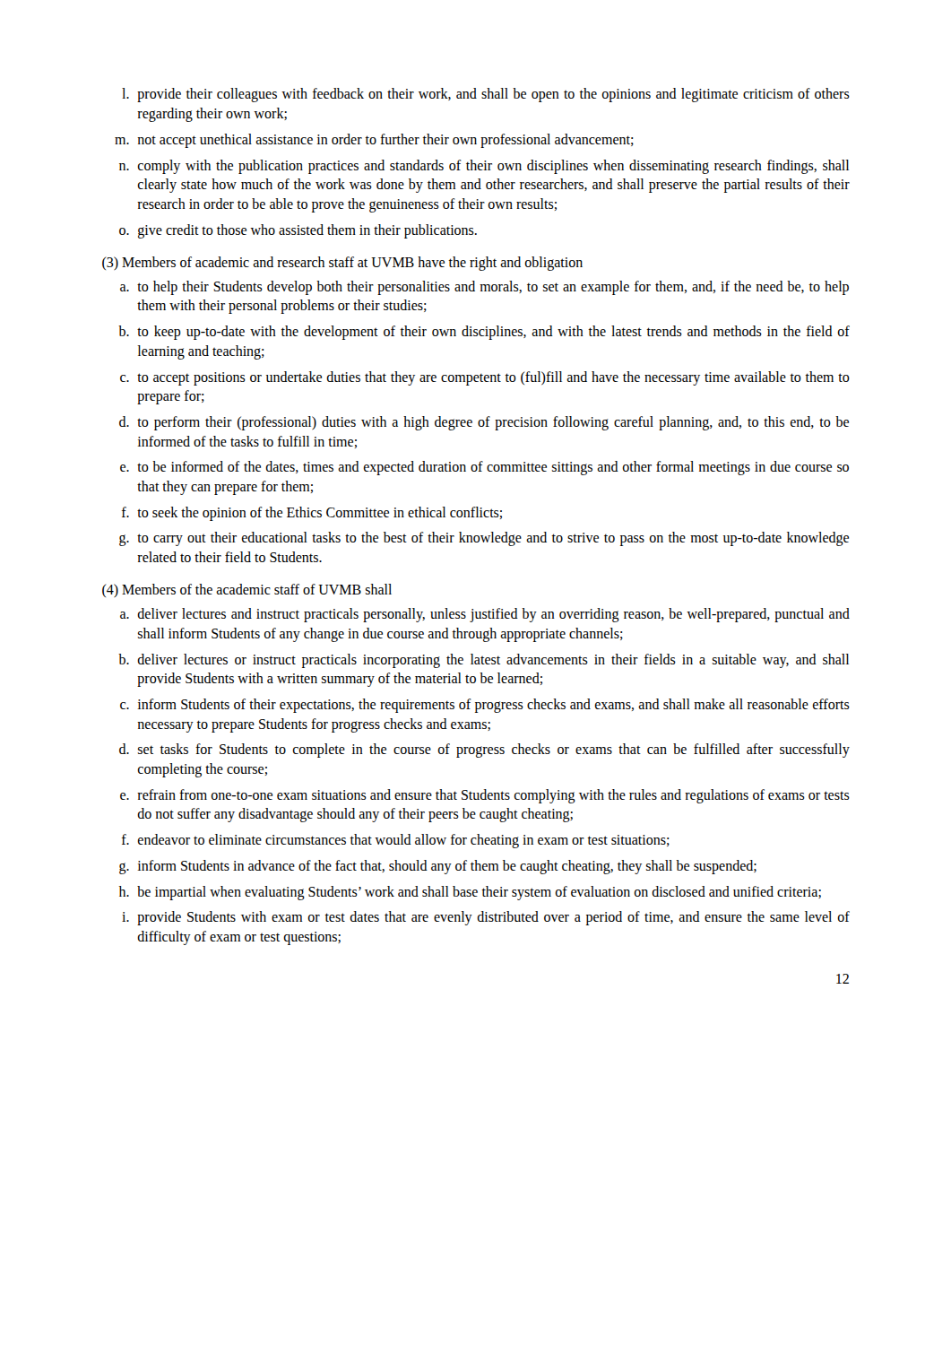provide their colleagues with feedback on their work, and shall be open to the opinions and legitimate criticism of others regarding their own work;
not accept unethical assistance in order to further their own professional advancement;
comply with the publication practices and standards of their own disciplines when disseminating research findings, shall clearly state how much of the work was done by them and other researchers, and shall preserve the partial results of their research in order to be able to prove the genuineness of their own results;
give credit to those who assisted them in their publications.
(3) Members of academic and research staff at UVMB have the right and obligation
to help their Students develop both their personalities and morals, to set an example for them, and, if the need be, to help them with their personal problems or their studies;
to keep up-to-date with the development of their own disciplines, and with the latest trends and methods in the field of learning and teaching;
to accept positions or undertake duties that they are competent to (ful)fill and have the necessary time available to them to prepare for;
to perform their (professional) duties with a high degree of precision following careful planning, and, to this end, to be informed of the tasks to fulfill in time;
to be informed of the dates, times and expected duration of committee sittings and other formal meetings in due course so that they can prepare for them;
to seek the opinion of the Ethics Committee in ethical conflicts;
to carry out their educational tasks to the best of their knowledge and to strive to pass on the most up-to-date knowledge related to their field to Students.
(4) Members of the academic staff of UVMB shall
deliver lectures and instruct practicals personally, unless justified by an overriding reason, be well-prepared, punctual and shall inform Students of any change in due course and through appropriate channels;
deliver lectures or instruct practicals incorporating the latest advancements in their fields in a suitable way, and shall provide Students with a written summary of the material to be learned;
inform Students of their expectations, the requirements of progress checks and exams, and shall make all reasonable efforts necessary to prepare Students for progress checks and exams;
set tasks for Students to complete in the course of progress checks or exams that can be fulfilled after successfully completing the course;
refrain from one-to-one exam situations and ensure that Students complying with the rules and regulations of exams or tests do not suffer any disadvantage should any of their peers be caught cheating;
endeavor to eliminate circumstances that would allow for cheating in exam or test situations;
inform Students in advance of the fact that, should any of them be caught cheating, they shall be suspended;
be impartial when evaluating Students’ work and shall base their system of evaluation on disclosed and unified criteria;
provide Students with exam or test dates that are evenly distributed over a period of time, and ensure the same level of difficulty of exam or test questions;
12